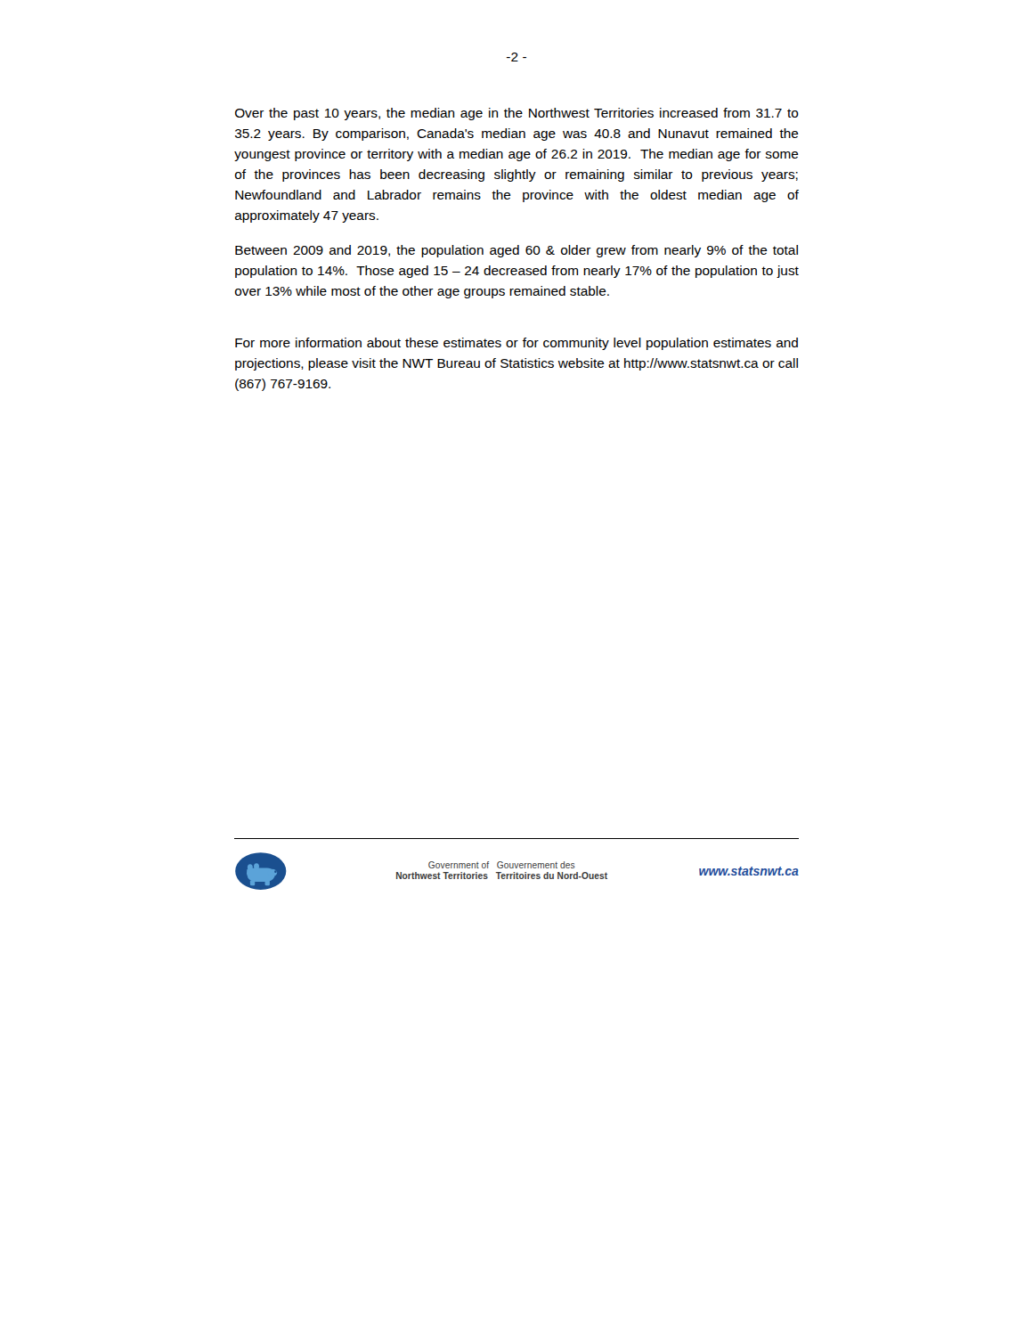-2 -
Over the past 10 years, the median age in the Northwest Territories increased from 31.7 to 35.2 years. By comparison, Canada's median age was 40.8 and Nunavut remained the youngest province or territory with a median age of 26.2 in 2019. The median age for some of the provinces has been decreasing slightly or remaining similar to previous years; Newfoundland and Labrador remains the province with the oldest median age of approximately 47 years.
Between 2009 and 2019, the population aged 60 & older grew from nearly 9% of the total population to 14%. Those aged 15 – 24 decreased from nearly 17% of the population to just over 13% while most of the other age groups remained stable.
For more information about these estimates or for community level population estimates and projections, please visit the NWT Bureau of Statistics website at http://www.statsnwt.ca or call (867) 767-9169.
Government of Gouvernement des
Northwest Territories Territoires du Nord-Ouest
www.statsnwt.ca